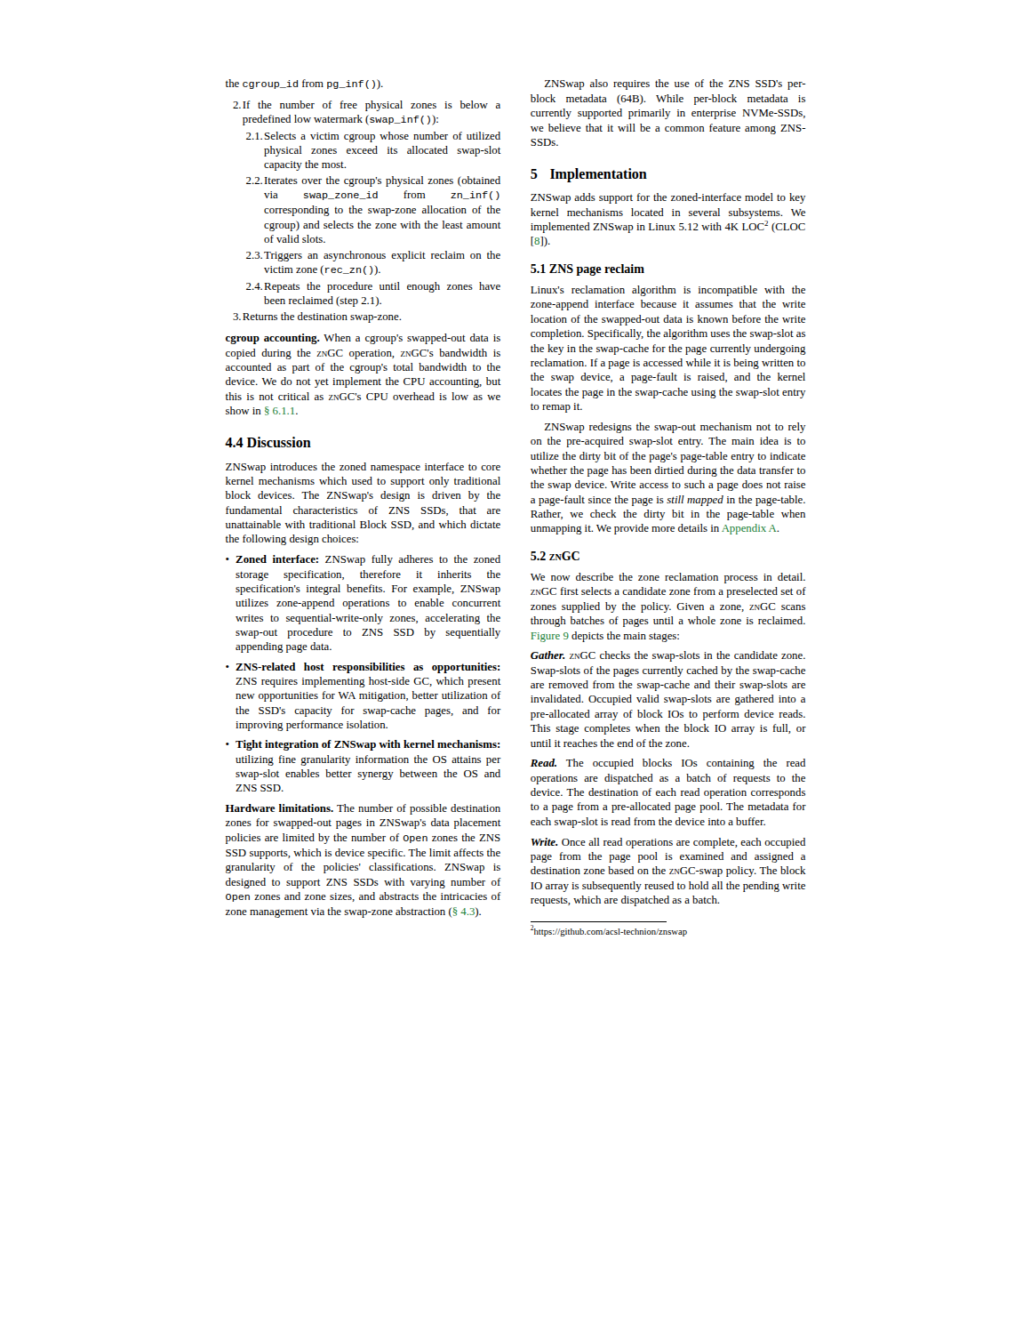the cgroup_id from pg_inf()).
2. If the number of free physical zones is below a predefined low watermark (swap_inf()):
2.1. Selects a victim cgroup whose number of utilized physical zones exceed its allocated swap-slot capacity the most.
2.2. Iterates over the cgroup's physical zones (obtained via swap_zone_id from zn_inf() corresponding to the swap-zone allocation of the cgroup) and selects the zone with the least amount of valid slots.
2.3. Triggers an asynchronous explicit reclaim on the victim zone (rec_zn()).
2.4. Repeats the procedure until enough zones have been reclaimed (step 2.1).
3. Returns the destination swap-zone.
cgroup accounting. When a cgroup's swapped-out data is copied during the znGC operation, znGC's bandwidth is accounted as part of the cgroup's total bandwidth to the device. We do not yet implement the CPU accounting, but this is not critical as znGC's CPU overhead is low as we show in § 6.1.1.
4.4 Discussion
ZNSwap introduces the zoned namespace interface to core kernel mechanisms which used to support only traditional block devices. The ZNSwap's design is driven by the fundamental characteristics of ZNS SSDs, that are unattainable with traditional Block SSD, and which dictate the following design choices:
Zoned interface: ZNSwap fully adheres to the zoned storage specification, therefore it inherits the specification's integral benefits. For example, ZNSwap utilizes zone-append operations to enable concurrent writes to sequential-write-only zones, accelerating the swap-out procedure to ZNS SSD by sequentially appending page data.
ZNS-related host responsibilities as opportunities: ZNS requires implementing host-side GC, which present new opportunities for WA mitigation, better utilization of the SSD's capacity for swap-cache pages, and for improving performance isolation.
Tight integration of ZNSwap with kernel mechanisms: utilizing fine granularity information the OS attains per swap-slot enables better synergy between the OS and ZNS SSD.
Hardware limitations. The number of possible destination zones for swapped-out pages in ZNSwap's data placement policies are limited by the number of Open zones the ZNS SSD supports, which is device specific. The limit affects the granularity of the policies' classifications. ZNSwap is designed to support ZNS SSDs with varying number of Open zones and zone sizes, and abstracts the intricacies of zone management via the swap-zone abstraction (§ 4.3).
ZNSwap also requires the use of the ZNS SSD's per-block metadata (64B). While per-block metadata is currently supported primarily in enterprise NVMe-SSDs, we believe that it will be a common feature among ZNS-SSDs.
5 Implementation
ZNSwap adds support for the zoned-interface model to key kernel mechanisms located in several subsystems. We implemented ZNSwap in Linux 5.12 with 4K LOC2 (CLOC [8]).
5.1 ZNS page reclaim
Linux's reclamation algorithm is incompatible with the zone-append interface because it assumes that the write location of the swapped-out data is known before the write completion. Specifically, the algorithm uses the swap-slot as the key in the swap-cache for the page currently undergoing reclamation. If a page is accessed while it is being written to the swap device, a page-fault is raised, and the kernel locates the page in the swap-cache using the swap-slot entry to remap it.
ZNSwap redesigns the swap-out mechanism not to rely on the pre-acquired swap-slot entry. The main idea is to utilize the dirty bit of the page's page-table entry to indicate whether the page has been dirtied during the data transfer to the swap device. Write access to such a page does not raise a page-fault since the page is still mapped in the page-table. Rather, we check the dirty bit in the page-table when unmapping it. We provide more details in Appendix A.
5.2 znGC
We now describe the zone reclamation process in detail. znGC first selects a candidate zone from a preselected set of zones supplied by the policy. Given a zone, znGC scans through batches of pages until a whole zone is reclaimed. Figure 9 depicts the main stages:
Gather. znGC checks the swap-slots in the candidate zone. Swap-slots of the pages currently cached by the swap-cache are removed from the swap-cache and their swap-slots are invalidated. Occupied valid swap-slots are gathered into a pre-allocated array of block IOs to perform device reads. This stage completes when the block IO array is full, or until it reaches the end of the zone.
Read. The occupied blocks IOs containing the read operations are dispatched as a batch of requests to the device. The destination of each read operation corresponds to a page from a pre-allocated page pool. The metadata for each swap-slot is read from the device into a buffer.
Write. Once all read operations are complete, each occupied page from the page pool is examined and assigned a destination zone based on the znGC-swap policy. The block IO array is subsequently reused to hold all the pending write requests, which are dispatched as a batch.
2https://github.com/acsl-technion/znswap